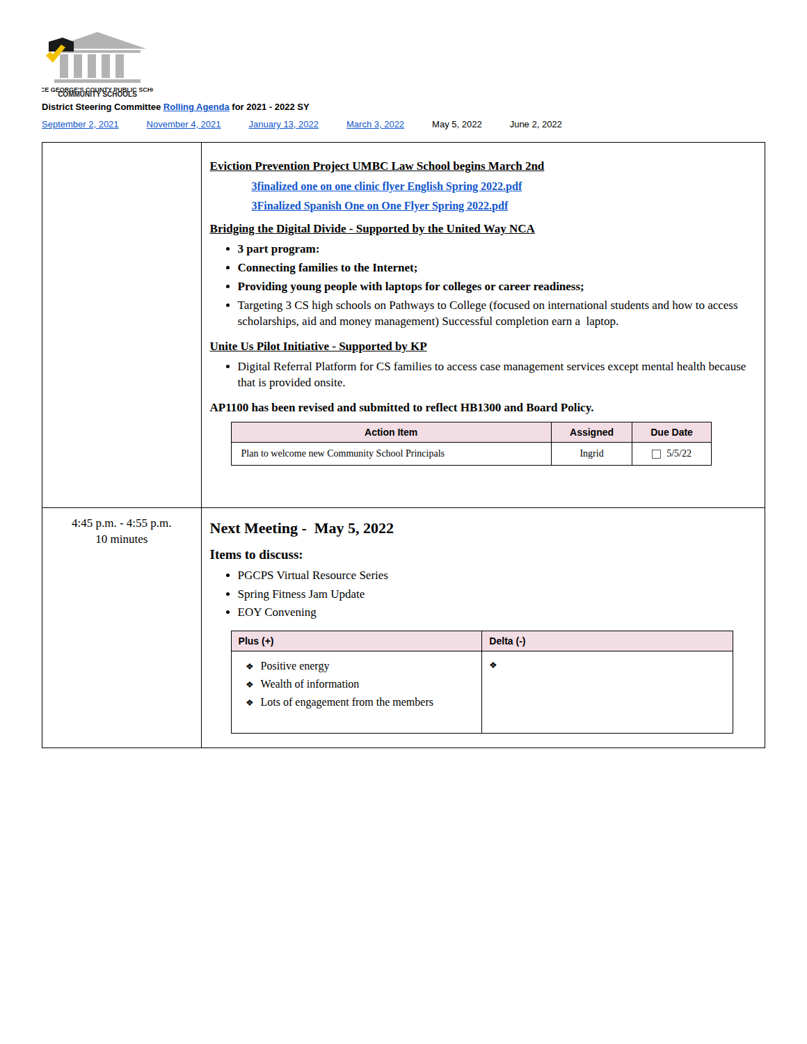PRINCE GEORGE'S COUNTY PUBLIC SCHOOLS COMMUNITY SCHOOLS
District Steering Committee Rolling Agenda for 2021 - 2022 SY
September 2, 2021 November 4, 2021 January 13, 2022 March 3, 2022 May 5, 2022 June 2, 2022
| | Eviction Prevention Project UMBC Law School begins March 2nd 3finalized one on one clinic flyer English Spring 2022.pdf 3Finalized Spanish One on One Flyer Spring 2022.pdf Bridging the Digital Divide - Supported by the United Way NCA 3 part program: Connecting families to the Internet; Providing young people with laptops for colleges or career readiness; Targeting 3 CS high schools on Pathways to College (focused on international students and how to access scholarships, aid and money management) Successful completion earn a laptop. Unite Us Pilot Initiative - Supported by KP Digital Referral Platform for CS families to access case management services except mental health because that is provided onsite. AP1100 has been revised and submitted to reflect HB1300 and Board Policy. / Action Item / Assigned / Due Date / / --- / --- / --- / / Plan to welcome new Community School Principals / Ingrid / 5/5/22 / |
| 4:45 p.m. - 4:55 p.m. 10 minutes | Next Meeting - May 5, 2022 Items to discuss: PGCPS Virtual Resource Series Spring Fitness Jam Update EOY Convening / Plus (+) / Delta (-) / / --- / --- / / Positive energy Wealth of information Lots of engagement from the members / / |